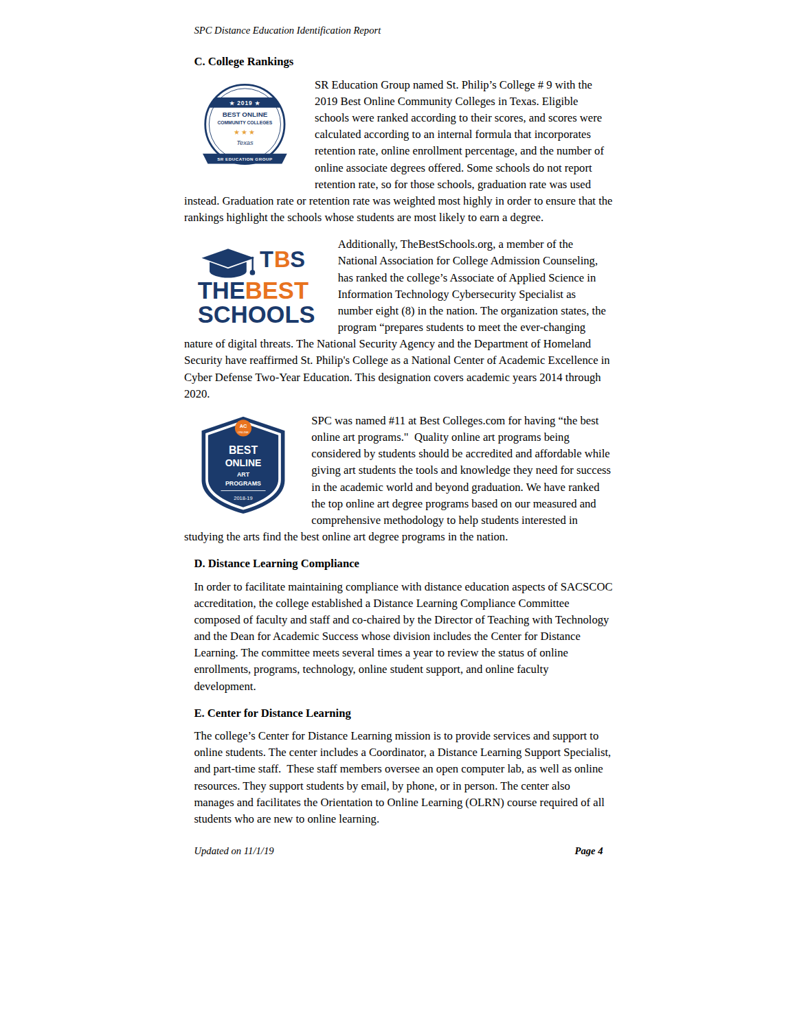SPC Distance Education Identification Report
C. College Rankings
★ 2019 ★ BEST ONLINE COMMUNITY COLLEGES ★★★ Texas SR EDUCATION GROUP
SR Education Group named St. Philip’s College # 9 with the 2019 Best Online Community Colleges in Texas. Eligible schools were ranked according to their scores, and scores were calculated according to an internal formula that incorporates retention rate, online enrollment percentage, and the number of online associate degrees offered. Some schools do not report retention rate, so for those schools, graduation rate was used instead. Graduation rate or retention rate was weighted most highly in order to ensure that the rankings highlight the schools whose students are most likely to earn a degree.
T B S THE BEST SCHOOLS
Additionally, TheBestSchools.org, a member of the National Association for College Admission Counseling, has ranked the college’s Associate of Applied Science in Information Technology Cybersecurity Specialist as number eight (8) in the nation. The organization states, the program “prepares students to meet the ever-changing nature of digital threats. The National Security Agency and the Department of Homeland Security have reaffirmed St. Philip's College as a National Center of Academic Excellence in Cyber Defense Two-Year Education. This designation covers academic years 2014 through 2020.
AC ONLINE BEST ONLINE ART PROGRAMS 2018-19
SPC was named #11 at Best Colleges.com for having “the best online art programs." Quality online art programs being considered by students should be accredited and affordable while giving art students the tools and knowledge they need for success in the academic world and beyond graduation. We have ranked the top online art degree programs based on our measured and comprehensive methodology to help students interested in studying the arts find the best online art degree programs in the nation.
D. Distance Learning Compliance
In order to facilitate maintaining compliance with distance education aspects of SACSCOC accreditation, the college established a Distance Learning Compliance Committee composed of faculty and staff and co-chaired by the Director of Teaching with Technology and the Dean for Academic Success whose division includes the Center for Distance Learning. The committee meets several times a year to review the status of online enrollments, programs, technology, online student support, and online faculty development.
E. Center for Distance Learning
The college’s Center for Distance Learning mission is to provide services and support to online students. The center includes a Coordinator, a Distance Learning Support Specialist, and part-time staff. These staff members oversee an open computer lab, as well as online resources. They support students by email, by phone, or in person. The center also manages and facilitates the Orientation to Online Learning (OLRN) course required of all students who are new to online learning.
Updated on 11/1/19 Page 4